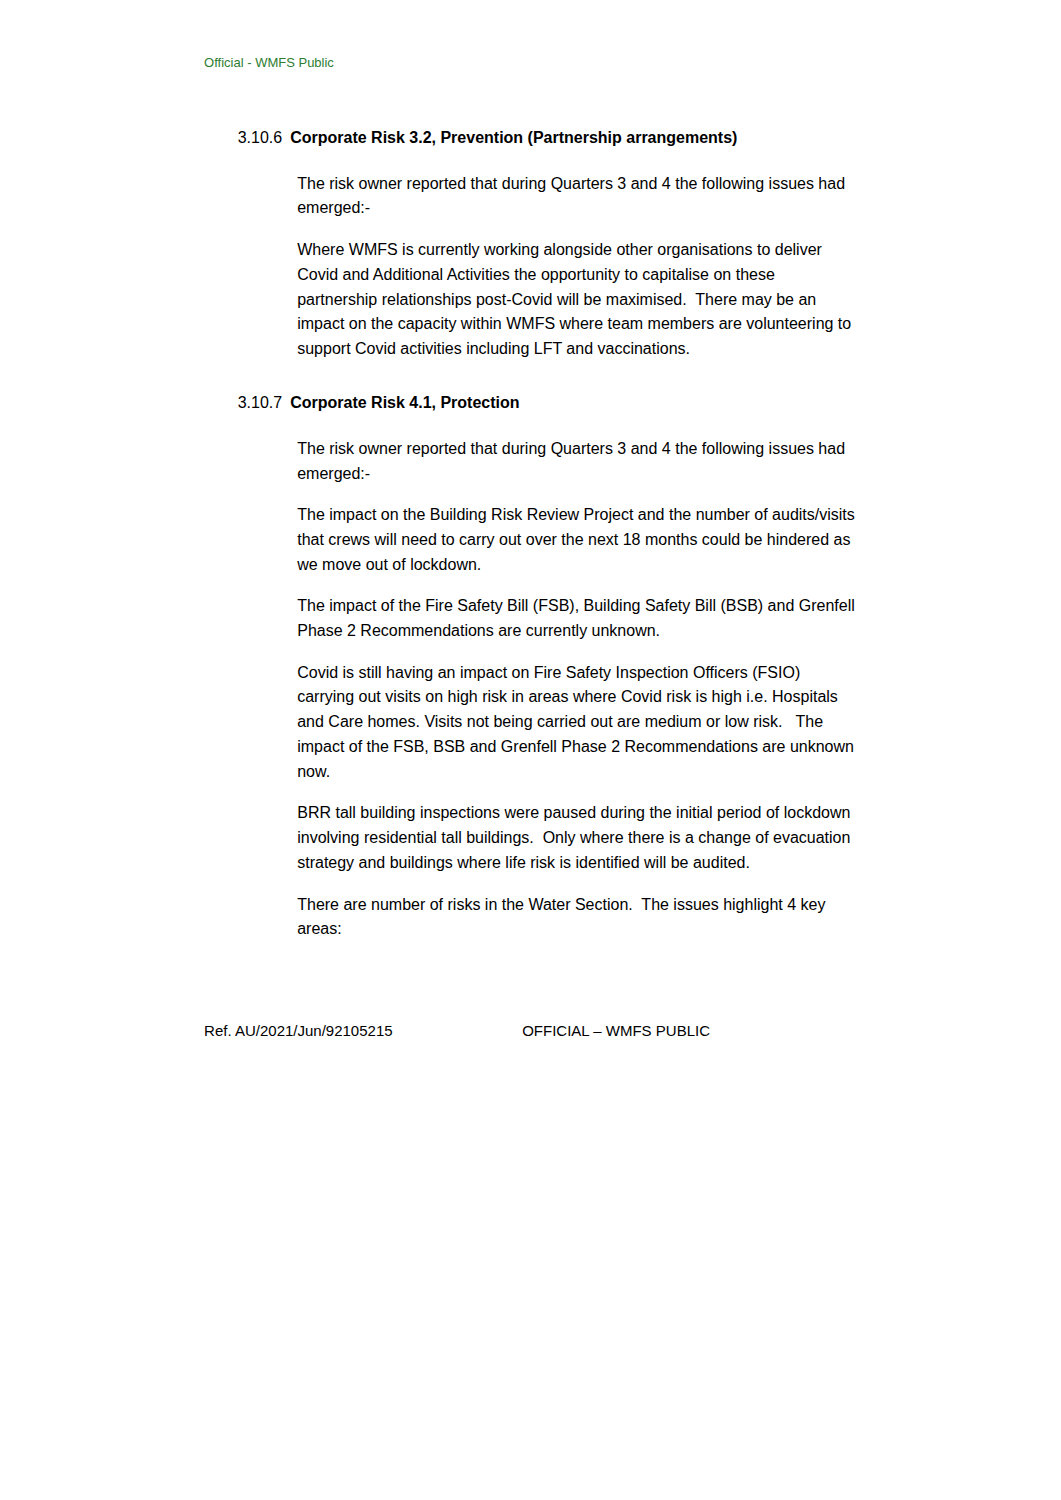Official - WMFS Public
3.10.6 Corporate Risk 3.2, Prevention (Partnership arrangements)
The risk owner reported that during Quarters 3 and 4 the following issues had emerged:-
Where WMFS is currently working alongside other organisations to deliver Covid and Additional Activities the opportunity to capitalise on these partnership relationships post-Covid will be maximised. There may be an impact on the capacity within WMFS where team members are volunteering to support Covid activities including LFT and vaccinations.
3.10.7 Corporate Risk 4.1, Protection
The risk owner reported that during Quarters 3 and 4 the following issues had emerged:-
The impact on the Building Risk Review Project and the number of audits/visits that crews will need to carry out over the next 18 months could be hindered as we move out of lockdown.
The impact of the Fire Safety Bill (FSB), Building Safety Bill (BSB) and Grenfell Phase 2 Recommendations are currently unknown.
Covid is still having an impact on Fire Safety Inspection Officers (FSIO) carrying out visits on high risk in areas where Covid risk is high i.e. Hospitals and Care homes. Visits not being carried out are medium or low risk. The impact of the FSB, BSB and Grenfell Phase 2 Recommendations are unknown now.
BRR tall building inspections were paused during the initial period of lockdown involving residential tall buildings. Only where there is a change of evacuation strategy and buildings where life risk is identified will be audited.
There are number of risks in the Water Section. The issues highlight 4 key areas:
Ref. AU/2021/Jun/92105215 OFFICIAL – WMFS PUBLIC